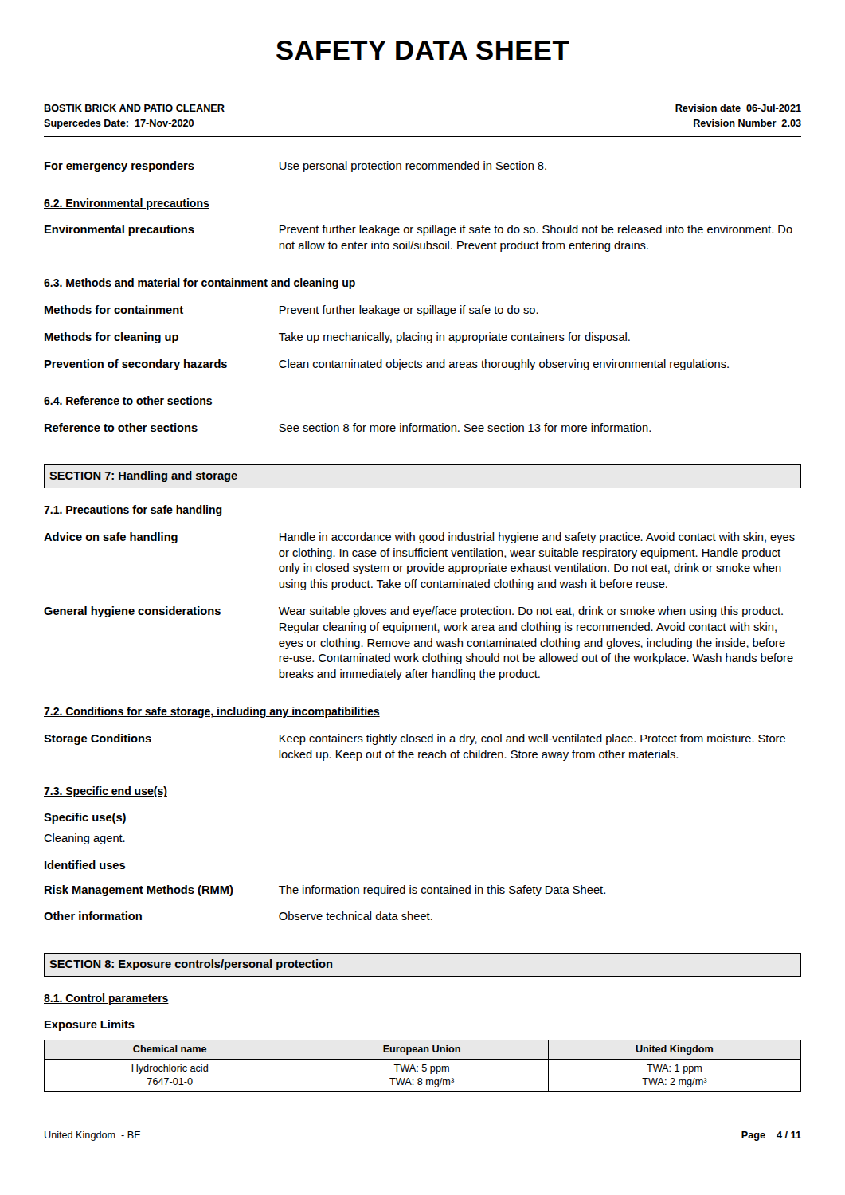SAFETY DATA SHEET
BOSTIK BRICK AND PATIO CLEANER
Supercedes Date: 17-Nov-2020
Revision date 06-Jul-2021
Revision Number 2.03
| For emergency responders | Use personal protection recommended in Section 8. |
6.2. Environmental precautions
| Environmental precautions | Prevent further leakage or spillage if safe to do so. Should not be released into the environment. Do not allow to enter into soil/subsoil. Prevent product from entering drains. |
6.3. Methods and material for containment and cleaning up
| Methods for containment | Prevent further leakage or spillage if safe to do so. |
| Methods for cleaning up | Take up mechanically, placing in appropriate containers for disposal. |
| Prevention of secondary hazards | Clean contaminated objects and areas thoroughly observing environmental regulations. |
6.4. Reference to other sections
| Reference to other sections | See section 8 for more information. See section 13 for more information. |
SECTION 7: Handling and storage
7.1. Precautions for safe handling
| Advice on safe handling | Handle in accordance with good industrial hygiene and safety practice. Avoid contact with skin, eyes or clothing. In case of insufficient ventilation, wear suitable respiratory equipment. Handle product only in closed system or provide appropriate exhaust ventilation. Do not eat, drink or smoke when using this product. Take off contaminated clothing and wash it before reuse. |
| General hygiene considerations | Wear suitable gloves and eye/face protection. Do not eat, drink or smoke when using this product. Regular cleaning of equipment, work area and clothing is recommended. Avoid contact with skin, eyes or clothing. Remove and wash contaminated clothing and gloves, including the inside, before re-use. Contaminated work clothing should not be allowed out of the workplace. Wash hands before breaks and immediately after handling the product. |
7.2. Conditions for safe storage, including any incompatibilities
| Storage Conditions | Keep containers tightly closed in a dry, cool and well-ventilated place. Protect from moisture. Store locked up. Keep out of the reach of children. Store away from other materials. |
7.3. Specific end use(s)
Specific use(s)
Cleaning agent.
Identified uses
| Risk Management Methods (RMM) | The information required is contained in this Safety Data Sheet. |
| Other information | Observe technical data sheet. |
SECTION 8: Exposure controls/personal protection
8.1. Control parameters
Exposure Limits
| Chemical name | European Union | United Kingdom |
| --- | --- | --- |
| Hydrochloric acid 7647-01-0 | TWA: 5 ppm TWA: 8 mg/m³ | TWA: 1 ppm TWA: 2 mg/m³ |
United Kingdom - BE
Page 4 / 11